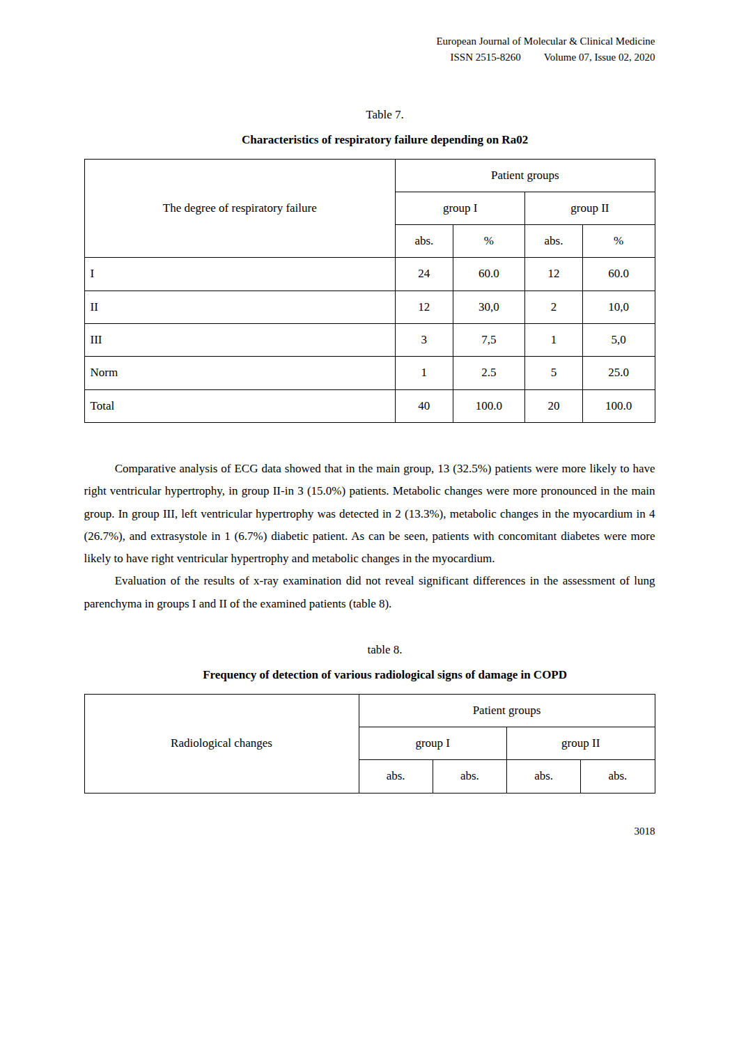European Journal of Molecular & Clinical Medicine
ISSN 2515-8260 Volume 07, Issue 02, 2020
Table 7.
Characteristics of respiratory failure depending on Ra02
| The degree of respiratory failure | Patient groups |
| --- | --- |
| group I | group II |
| abs. | % | abs. | % |
| I | 24 | 60.0 | 12 | 60.0 |
| II | 12 | 30,0 | 2 | 10,0 |
| III | 3 | 7,5 | 1 | 5,0 |
| Norm | 1 | 2.5 | 5 | 25.0 |
| Total | 40 | 100.0 | 20 | 100.0 |
Comparative analysis of ECG data showed that in the main group, 13 (32.5%) patients were more likely to have right ventricular hypertrophy, in group II-in 3 (15.0%) patients. Metabolic changes were more pronounced in the main group. In group III, left ventricular hypertrophy was detected in 2 (13.3%), metabolic changes in the myocardium in 4 (26.7%), and extrasystole in 1 (6.7%) diabetic patient. As can be seen, patients with concomitant diabetes were more likely to have right ventricular hypertrophy and metabolic changes in the myocardium.
Evaluation of the results of x-ray examination did not reveal significant differences in the assessment of lung parenchyma in groups I and II of the examined patients (table 8).
table 8.
Frequency of detection of various radiological signs of damage in COPD
| Radiological changes | Patient groups |
| --- | --- |
| group I | group II |
| abs. | abs. | abs. | abs. |
3018